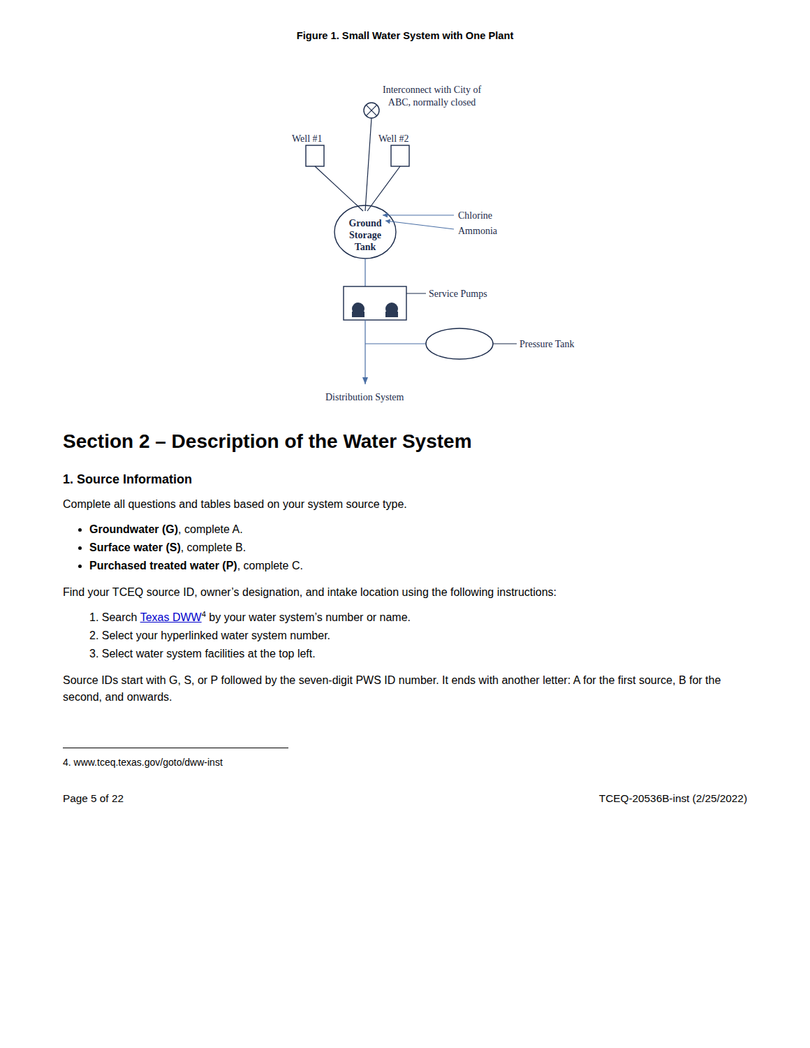Figure 1. Small Water System with One Plant
Interconnect with City of
ABC, normally closed Well #1 Well #2 Ground
Storage
Tank Chlorine Ammonia Service Pumps Pressure Tank Distribution System
Section 2 – Description of the Water System
1. Source Information
Complete all questions and tables based on your system source type.
Groundwater (G), complete A.
Surface water (S), complete B.
Purchased treated water (P), complete C.
Find your TCEQ source ID, owner’s designation, and intake location using the following instructions:
1. Search Texas DWW4 by your water system’s number or name.
2. Select your hyperlinked water system number.
3. Select water system facilities at the top left.
Source IDs start with G, S, or P followed by the seven-digit PWS ID number. It ends with another letter: A for the first source, B for the second, and onwards.
4. www.tceq.texas.gov/goto/dww-inst
Page 5 of 22 TCEQ-20536B-inst (2/25/2022)